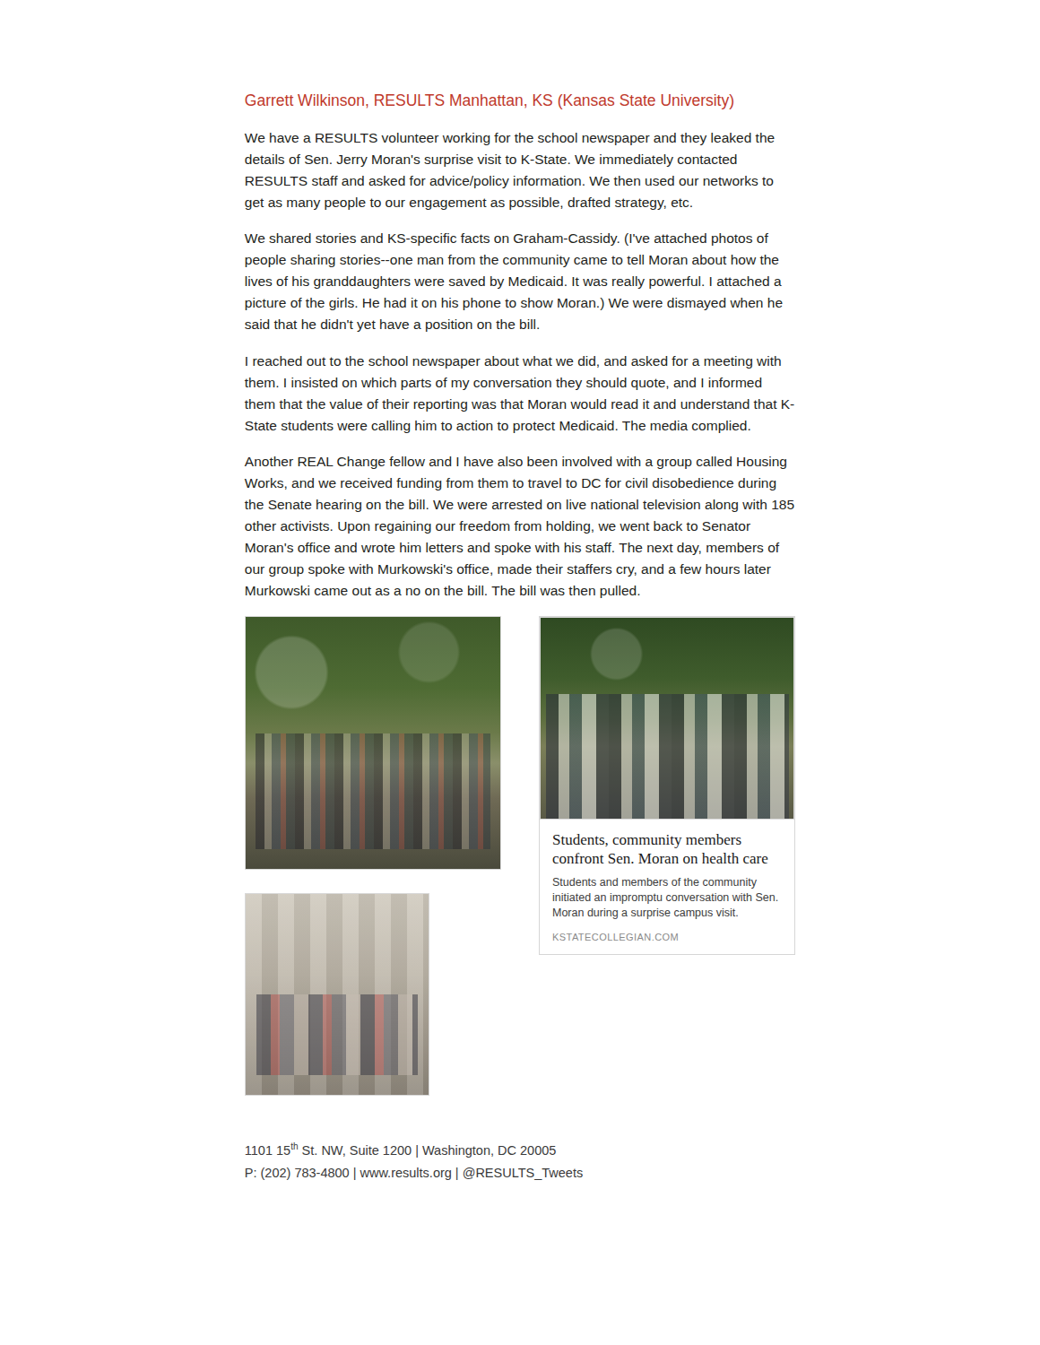Garrett Wilkinson, RESULTS Manhattan, KS (Kansas State University)
We have a RESULTS volunteer working for the school newspaper and they leaked the details of Sen. Jerry Moran's surprise visit to K-State. We immediately contacted RESULTS staff and asked for advice/policy information. We then used our networks to get as many people to our engagement as possible, drafted strategy, etc.
We shared stories and KS-specific facts on Graham-Cassidy. (I've attached photos of people sharing stories--one man from the community came to tell Moran about how the lives of his granddaughters were saved by Medicaid. It was really powerful. I attached a picture of the girls. He had it on his phone to show Moran.) We were dismayed when he said that he didn't yet have a position on the bill.
I reached out to the school newspaper about what we did, and asked for a meeting with them. I insisted on which parts of my conversation they should quote, and I informed them that the value of their reporting was that Moran would read it and understand that K-State students were calling him to action to protect Medicaid. The media complied.
Another REAL Change fellow and I have also been involved with a group called Housing Works, and we received funding from them to travel to DC for civil disobedience during the Senate hearing on the bill. We were arrested on live national television along with 185 other activists. Upon regaining our freedom from holding, we went back to Senator Moran's office and wrote him letters and spoke with his staff. The next day, members of our group spoke with Murkowski's office, made their staffers cry, and a few hours later Murkowski came out as a no on the bill. The bill was then pulled.
Students, community members confront Sen. Moran on health care
Students and members of the community initiated an impromptu conversation with Sen. Moran during a surprise campus visit.
KSTATECOLLEGIAN.COM
1101 15th St. NW, Suite 1200 | Washington, DC 20005
P: (202) 783-4800 | www.results.org | @RESULTS_Tweets